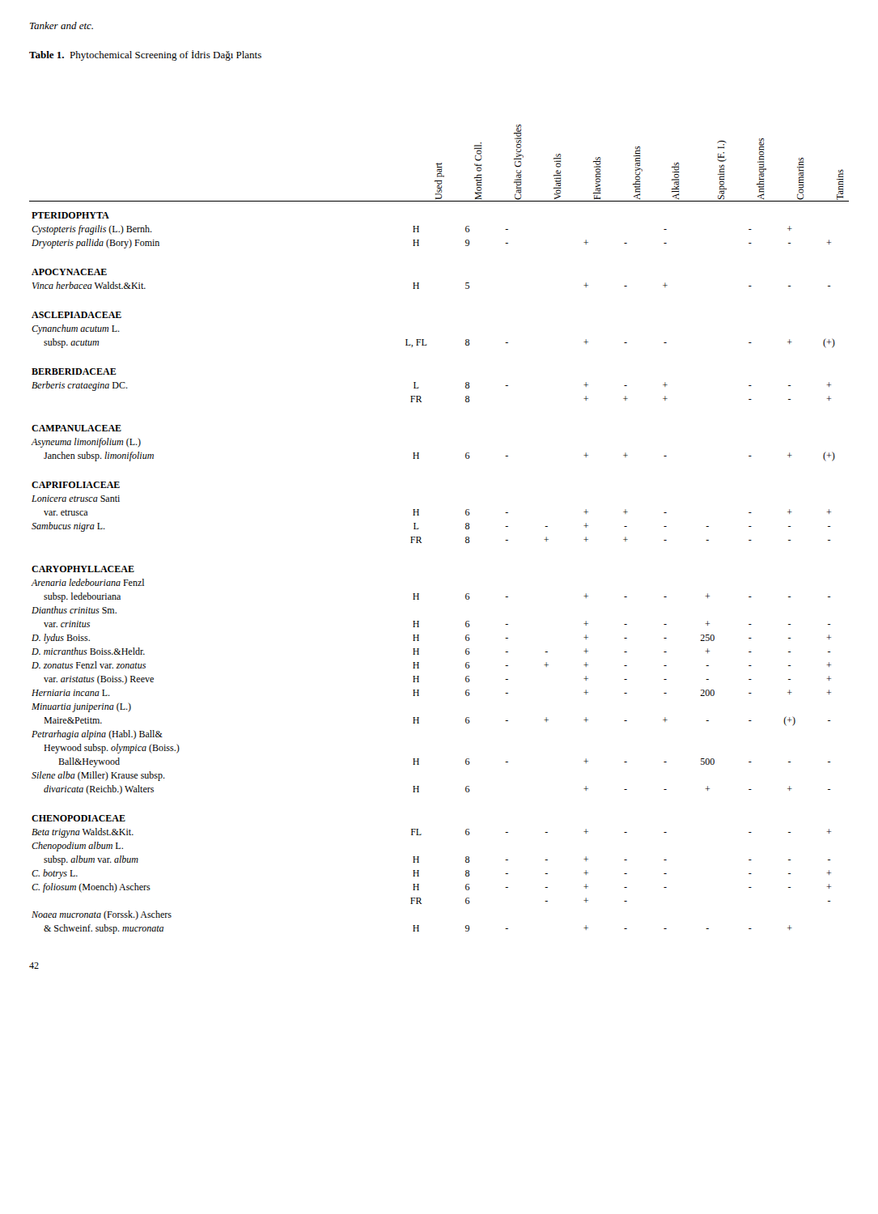Tanker and etc.
Table 1. Phytochemical Screening of İdris Dağı Plants
| | Used part | Month of Coll. | Cardiac Glycosides | Volatile oils | Flavonoids | Anthocyanins | Alkaloids | Saponins (F. I.) | Anthraquinones | Coumarins | Tannins |
| --- | --- | --- | --- | --- | --- | --- | --- | --- | --- | --- | --- |
| PTERIDOPHYTA | |
| Cystopteris fragilis (L.) Bernh. | H | 6 | - | | | | - | | - | + | |
| Dryopteris pallida (Bory) Fomin | H | 9 | - | | + | - | - | | - | - | + |
| APOCYNACEAE | |
| Vinca herbacea Waldst.&Kit. | H | 5 | | | + | - | + | | - | - | - |
| ASCLEPIADACEAE | |
| Cynanchum acutum L. | |
| subsp. acutum | L, FL | 8 | - | | + | - | - | | - | + | (+) |
| BERBERIDACEAE | |
| Berberis crataegina DC. | L | 8 | - | | + | - | + | | - | - | + |
| | FR | 8 | | | + | + | + | | - | - | + |
| CAMPANULACEAE | |
| Asyneuma limonifolium (L.) | |
| Janchen subsp. limonifolium | H | 6 | - | | + | + | - | | - | + | (+) |
| CAPRIFOLIACEAE | |
| Lonicera etrusca Santi | |
| var. etrusca | H | 6 | - | | + | + | - | | - | + | + |
| Sambucus nigra L. | L | 8 | - | - | + | - | - | - | - | - | - |
| | FR | 8 | - | + | + | + | - | - | - | - | - |
| CARYOPHYLLACEAE | |
| Arenaria ledebouriana Fenzl | |
| subsp. ledebouriana | H | 6 | - | | + | - | - | + | - | - | - |
| Dianthus crinitus Sm. | |
| var. crinitus | H | 6 | - | | + | - | - | + | - | - | - |
| D. lydus Boiss. | H | 6 | - | | + | - | - | 250 | - | - | + |
| D. micranthus Boiss.&Heldr. | H | 6 | - | - | + | - | - | + | - | - | - |
| D. zonatus Fenzl var. zonatus | H | 6 | - | + | + | - | - | - | - | - | + |
| var. aristatus (Boiss.) Reeve | H | 6 | - | | + | - | - | - | - | - | + |
| Herniaria incana L. | H | 6 | - | | + | - | - | 200 | - | + | + |
| Minuartia juniperina (L.) | |
| Maire&Petitm. | H | 6 | - | + | + | - | + | - | - | (+) | - |
| Petrarhagia alpina (Habl.) Ball& | |
| Heywood subsp. olympica (Boiss.) | |
| Ball&Heywood | H | 6 | - | | + | - | - | 500 | - | - | - |
| Silene alba (Miller) Krause subsp. | |
| divaricata (Reichb.) Walters | H | 6 | | | + | - | - | + | - | + | - |
| CHENOPODIACEAE | |
| Beta trigyna Waldst.&Kit. | FL | 6 | - | - | + | - | - | | - | - | + |
| Chenopodium album L. | |
| subsp. album var. album | H | 8 | - | - | + | - | - | | - | - | - |
| C. botrys L. | H | 8 | - | - | + | - | - | | - | - | + |
| C. foliosum (Moench) Aschers | H | 6 | - | - | + | - | - | | - | - | + |
| | FR | 6 | | - | + | - | | | | | - |
| Noaea mucronata (Forssk.) Aschers | |
| & Schweinf. subsp. mucronata | H | 9 | - | | + | - | - | - | - | + | |
42